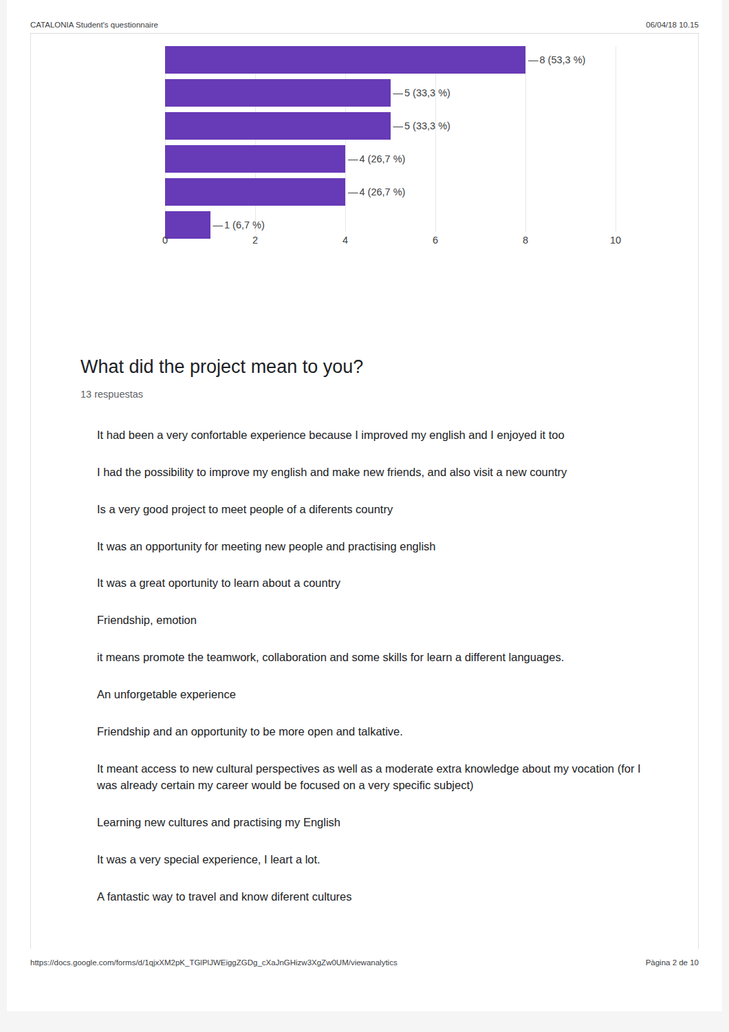CATALONIA Student's questionnaire
06/04/18 10.15
8 (53,3 %)
5 (33,3 %)
5 (33,3 %)
4 (26,7 %)
4 (26,7 %)
1 (6,7 %)
0 2 4 6 8 10
What did the project mean to you?
13 respuestas
It had been a very confortable experience because I improved my english and I enjoyed it too
I had the possibility to improve my english and make new friends, and also visit a new country
Is a very good project to meet people of a diferents country
It was an opportunity for meeting new people and practising english
It was a great oportunity to learn about a country
Friendship, emotion
it means promote the teamwork, collaboration and some skills for learn a different languages.
An unforgetable experience
Friendship and an opportunity to be more open and talkative.
It meant access to new cultural perspectives as well as a moderate extra knowledge about my vocation (for I was already certain my career would be focused on a very specific subject)
Learning new cultures and practising my English
It was a very special experience, I leart a lot.
A fantastic way to travel and know diferent cultures
https://docs.google.com/forms/d/1qjxXM2pK_TGlPlJWEiggZGDg_cXaJnGHizw3XgZw0UM/viewanalytics
Pàgina 2 de 10